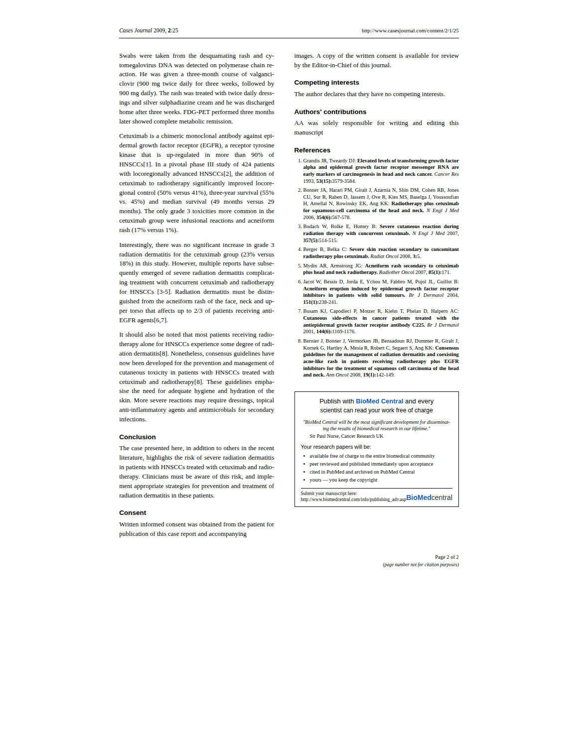Cases Journal 2009, 2:25
http://www.casesjournal.com/content/2/1/25
Swabs were taken from the desquamating rash and cytomegalovirus DNA was detected on polymerase chain reaction. He was given a three-month course of valganciclovir (900 mg twice daily for three weeks, followed by 900 mg daily). The rash was treated with twice daily dressings and silver sulphadiazine cream and he was discharged home after three weeks. FDG-PET performed three months later showed complete metabolic remission.
Cetuximab is a chimeric monoclonal antibody against epidermal growth factor receptor (EGFR), a receptor tyrosine kinase that is up-regulated in more than 90% of HNSCCs[1]. In a pivotal phase III study of 424 patients with locoregionally advanced HNSCCs[2], the addition of cetuximab to radiotherapy significantly improved locoregional control (50% versus 41%), three-year survival (55% vs. 45%) and median survival (49 months versus 29 months). The only grade 3 toxicities more common in the cetuximab group were infusional reactions and acneiform rash (17% versus 1%).
Interestingly, there was no significant increase in grade 3 radiation dermatitis for the cetuximab group (23% versus 18%) in this study. However, multiple reports have subsequently emerged of severe radiation dermatitis complicating treatment with concurrent cetuximab and radiotherapy for HNSCCs [3-5]. Radiation dermatitis must be distinguished from the acneiform rash of the face, neck and upper torso that affects up to 2/3 of patients receiving anti-EGFR agents[6,7].
It should also be noted that most patients receiving radiotherapy alone for HNSCCs experience some degree of radiation dermatitis[8]. Nonetheless, consensus guidelines have now been developed for the prevention and management of cutaneous toxicity in patients with HNSCCs treated with cetuximab and radiotherapy[8]. These guidelines emphasise the need for adequate hygiene and hydration of the skin. More severe reactions may require dressings, topical anti-inflammatory agents and antimicrobials for secondary infections.
Conclusion
The case presented here, in addition to others in the recent literature, highlights the risk of severe radiation dermatitis in patients with HNSCCs treated with cetuximab and radiotherapy. Clinicians must be aware of this risk, and implement appropriate strategies for prevention and treatment of radiation dermatitis in these patients.
Consent
Written informed consent was obtained from the patient for publication of this case report and accompanying
images. A copy of the written consent is available for review by the Editor-in-Chief of this journal.
Competing interests
The author declares that they have no competing interests.
Authors' contributions
AA was solely responsible for writing and editing this manuscript
References
Grandis JR, Tweardy DJ: Elevated levels of transforming growth factor alpha and epidermal growth factor receptor messenger RNA are early markers of carcinogenesis in head and neck cancer. Cancer Res 1993, 53(15): 3579-3584.
Bonner JA, Harari PM, Giralt J, Azarnia N, Shin DM, Cohen RB, Jones CU, Sur R, Raben D, Jassem J, Ove R, Kies MS, Baselga J, Youssoufian H, Amellal N, Rowinsky EK, Ang KK: Radiotherapy plus cetuximab for squamous-cell carcinoma of the head and neck. N Engl J Med 2006, 354(6): 567-578.
Budach W, Bolke E, Homey B: Severe cutaneous reaction during radiation therapy with concurrent cetuximab. N Engl J Med 2007, 357(5): 514-515.
Berger B, Belka C: Severe skin reaction secondary to concomitant radiotherapy plus cetuximab. Radiat Oncol 2008, 3: 5.
Mydin AR, Armstrong JG: Acneiform rash secondary to cetuximab plus head and neck radiotherapy. Radiother Oncol 2007, 85(1): 171.
Jacot W, Bessis D, Jorda E, Ychou M, Fabbro M, Pujol JL, Guillot B: Acneiform eruption induced by epidermal growth factor receptor inhibitors in patients with solid tumours. Br J Dermatol 2004, 151(1): 238-241.
Busam KJ, Capodieci P, Motzer R, Kiehn T, Phelan D, Halpern AC: Cutaneous side-effects in cancer patients treated with the antiepidermal growth factor receptor antibody C225. Br J Dermatol 2001, 144(6): 1169-1176.
Bernier J, Bonner J, Vermorken JB, Bensadoun RJ, Dummer R, Giralt J, Kornek G, Hartley A, Mesia R, Robert C, Segaert S, Ang KK: Consensus guidelines for the management of radiation dermatitis and coexisting acne-like rash in patients receiving radiotherapy plus EGFR inhibitors for the treatment of squamous cell carcinoma of the head and neck. Ann Oncol 2008, 19(1): 142-149.
Publish with BioMed Central and every
scientist can read your work free of charge
"BioMed Central will be the most significant development for disseminating the results of biomedical research in our lifetime."
Sir Paul Nurse, Cancer Research UK
Your research papers will be:
available free of charge to the entire biomedical community
peer reviewed and published immediately upon acceptance
cited in PubMed and archived on PubMed Central
yours — you keep the copyright
Submit your manuscript here:
http://www.biomedcentral.com/info/publishing_adv.asp
BioMed central
Page 2 of 2
(page number not for citation purposes)